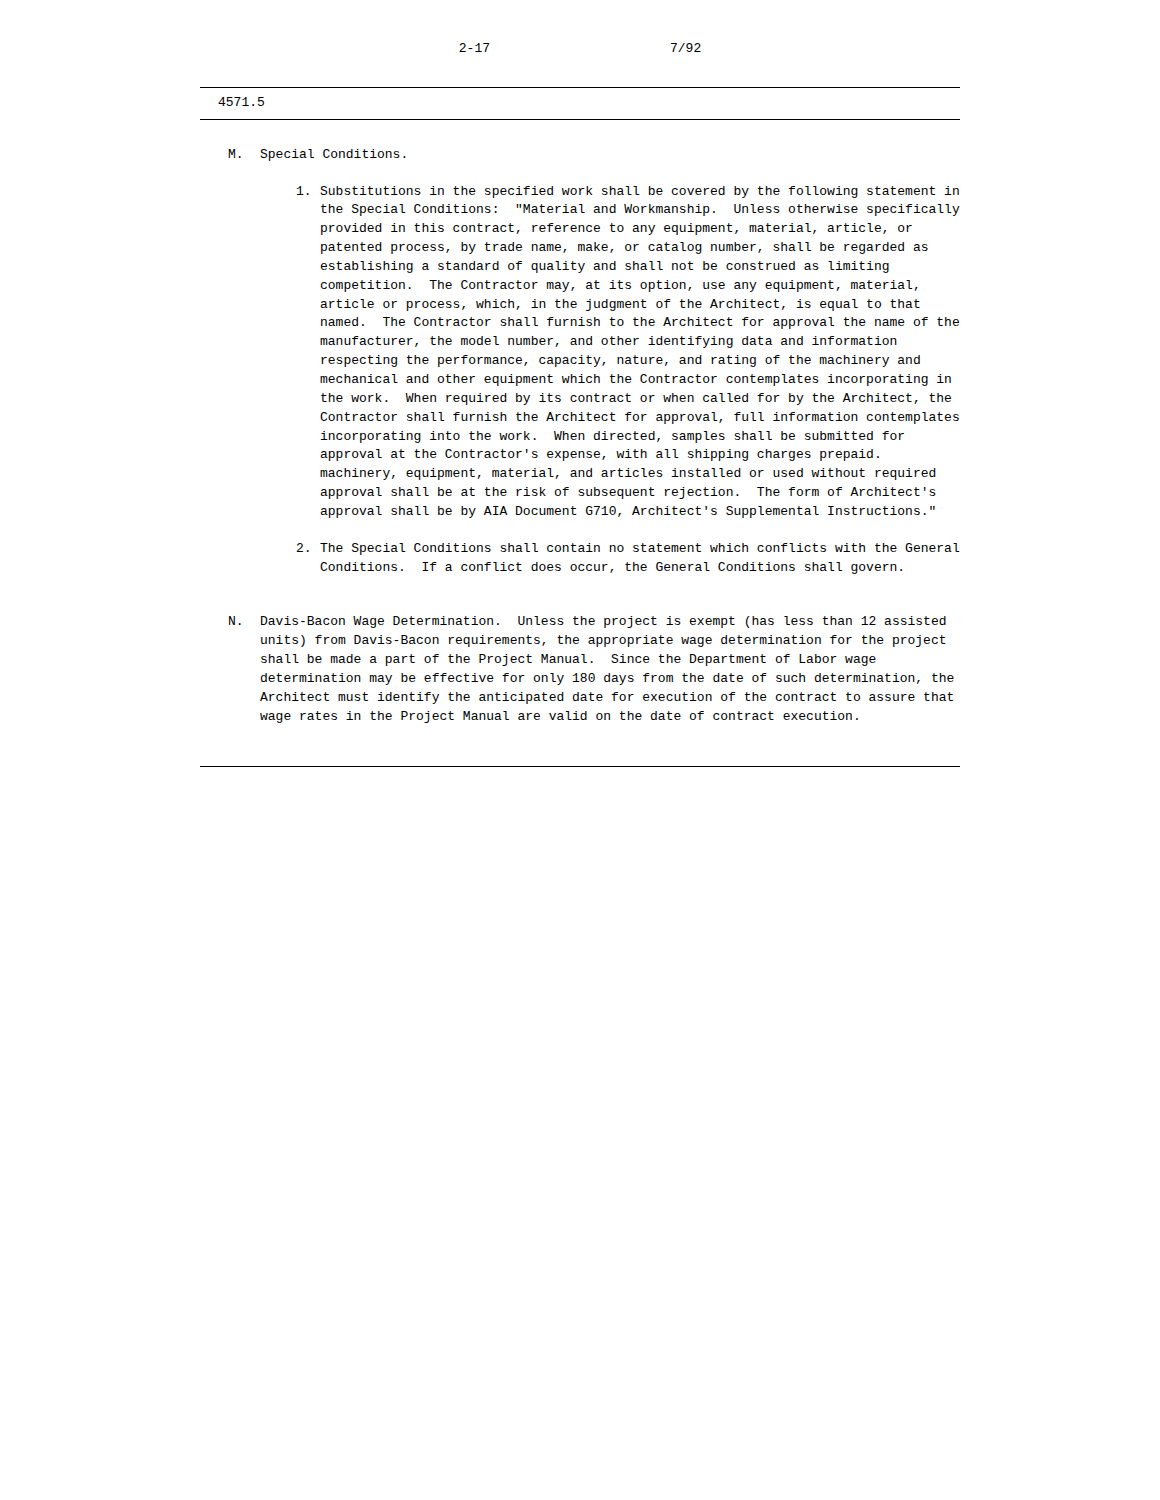2-17 7/92
4571.5
M.
Special Conditions.
1.
Substitutions in the specified work shall be covered by the following statement in the Special Conditions: "Material and Workmanship. Unless otherwise specifically provided in this contract, reference to any equipment, material, article, or patented process, by trade name, make, or catalog number, shall be regarded as establishing a standard of quality and shall not be construed as limiting competition. The Contractor may, at its option, use any equipment, material, article or process, which, in the judgment of the Architect, is equal to that named. The Contractor shall furnish to the Architect for approval the name of the manufacturer, the model number, and other identifying data and information respecting the performance, capacity, nature, and rating of the machinery and mechanical and other equipment which the Contractor contemplates incorporating in the work. When required by its contract or when called for by the Architect, the Contractor shall furnish the Architect for approval, full information contemplates incorporating into the work. When directed, samples shall be submitted for approval at the Contractor's expense, with all shipping charges prepaid. machinery, equipment, material, and articles installed or used without required approval shall be at the risk of subsequent rejection. The form of Architect's approval shall be by AIA Document G710, Architect's Supplemental Instructions."
2.
The Special Conditions shall contain no statement which conflicts with the General Conditions. If a conflict does occur, the General Conditions shall govern.
N.
Davis-Bacon Wage Determination. Unless the project is exempt (has less than 12 assisted units) from Davis-Bacon requirements, the appropriate wage determination for the project shall be made a part of the Project Manual. Since the Department of Labor wage determination may be effective for only 180 days from the date of such determination, the Architect must identify the anticipated date for execution of the contract to assure that wage rates in the Project Manual are valid on the date of contract execution.